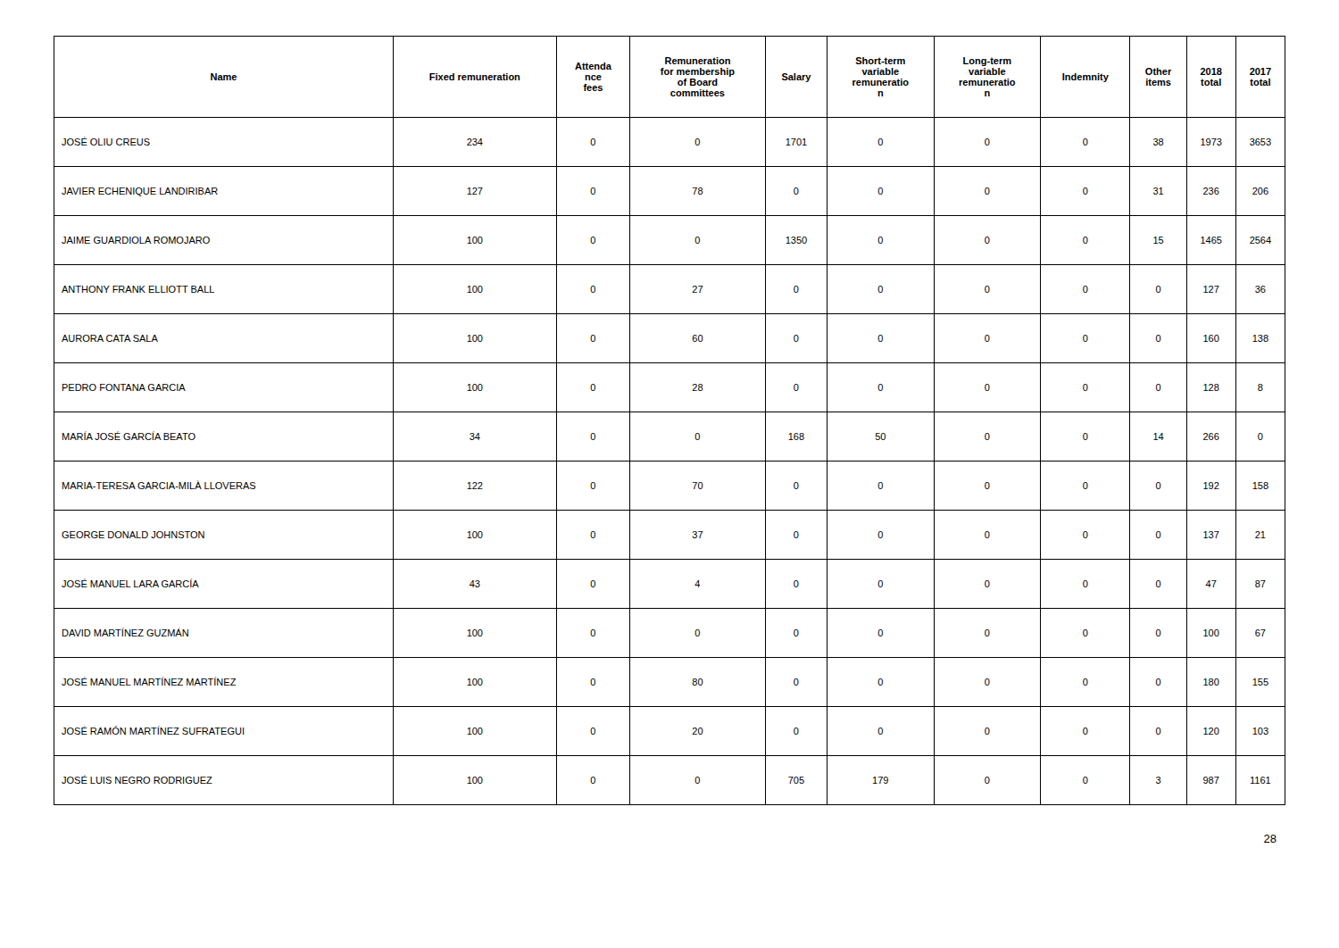| Name | Fixed remuneration | Attenda nce fees | Remuneration for membership of Board committees | Salary | Short-term variable remuneratio n | Long-term variable remuneratio n | Indemnity | Other items | 2018 total | 2017 total |
| --- | --- | --- | --- | --- | --- | --- | --- | --- | --- | --- |
| JOSÉ OLIU CREUS | 234 | 0 | 0 | 1701 | 0 | 0 | 0 | 38 | 1973 | 3653 |
| JAVIER ECHENIQUE LANDIRIBAR | 127 | 0 | 78 | 0 | 0 | 0 | 0 | 31 | 236 | 206 |
| JAIME GUARDIOLA ROMOJARO | 100 | 0 | 0 | 1350 | 0 | 0 | 0 | 15 | 1465 | 2564 |
| ANTHONY FRANK ELLIOTT BALL | 100 | 0 | 27 | 0 | 0 | 0 | 0 | 0 | 127 | 36 |
| AURORA CATA SALA | 100 | 0 | 60 | 0 | 0 | 0 | 0 | 0 | 160 | 138 |
| PEDRO FONTANA GARCIA | 100 | 0 | 28 | 0 | 0 | 0 | 0 | 0 | 128 | 8 |
| MARÍA JOSÉ GARCÍA BEATO | 34 | 0 | 0 | 168 | 50 | 0 | 0 | 14 | 266 | 0 |
| MARIA-TERESA GARCIA-MILÀ LLOVERAS | 122 | 0 | 70 | 0 | 0 | 0 | 0 | 0 | 192 | 158 |
| GEORGE DONALD JOHNSTON | 100 | 0 | 37 | 0 | 0 | 0 | 0 | 0 | 137 | 21 |
| JOSÉ MANUEL LARA GARCÍA | 43 | 0 | 4 | 0 | 0 | 0 | 0 | 0 | 47 | 87 |
| DAVID MARTÍNEZ GUZMÁN | 100 | 0 | 0 | 0 | 0 | 0 | 0 | 0 | 100 | 67 |
| JOSÉ MANUEL MARTÍNEZ MARTÍNEZ | 100 | 0 | 80 | 0 | 0 | 0 | 0 | 0 | 180 | 155 |
| JOSÉ RAMÓN MARTÍNEZ SUFRATEGUI | 100 | 0 | 20 | 0 | 0 | 0 | 0 | 0 | 120 | 103 |
| JOSÉ LUIS NEGRO RODRIGUEZ | 100 | 0 | 0 | 705 | 179 | 0 | 0 | 3 | 987 | 1161 |
28